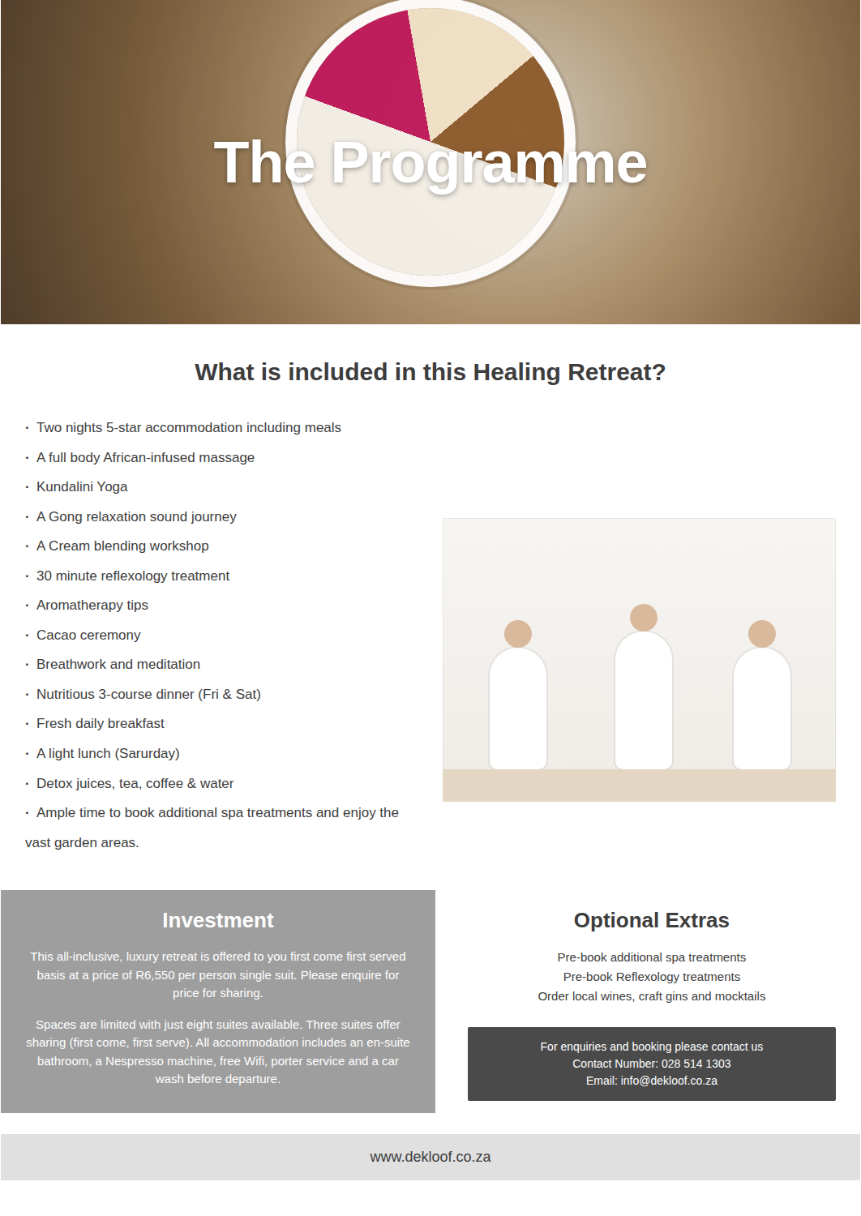The Programme
What is included in this Healing Retreat?
Two nights 5-star accommodation including meals
A full body African-infused massage
Kundalini Yoga
A Gong relaxation sound journey
A Cream blending workshop
30 minute reflexology treatment
Aromatherapy tips
Cacao ceremony
Breathwork and meditation
Nutritious 3-course dinner (Fri & Sat)
Fresh daily breakfast
A light lunch (Sarurday)
Detox juices, tea, coffee & water
Ample time to book additional spa treatments and enjoy the vast garden areas.
Investment
This all-inclusive, luxury retreat is offered to you first come first served basis at a price of R6,550 per person single suit. Please enquire for price for sharing.
Spaces are limited with just eight suites available. Three suites offer sharing (first come, first serve). All accommodation includes an en-suite bathroom, a Nespresso machine, free Wifi, porter service and a car wash before departure.
Optional Extras
Pre-book additional spa treatments
Pre-book Reflexology treatments
Order local wines, craft gins and mocktails
For enquiries and booking please contact us
Contact Number: 028 514 1303
Email: info@dekloof.co.za
www.dekloof.co.za